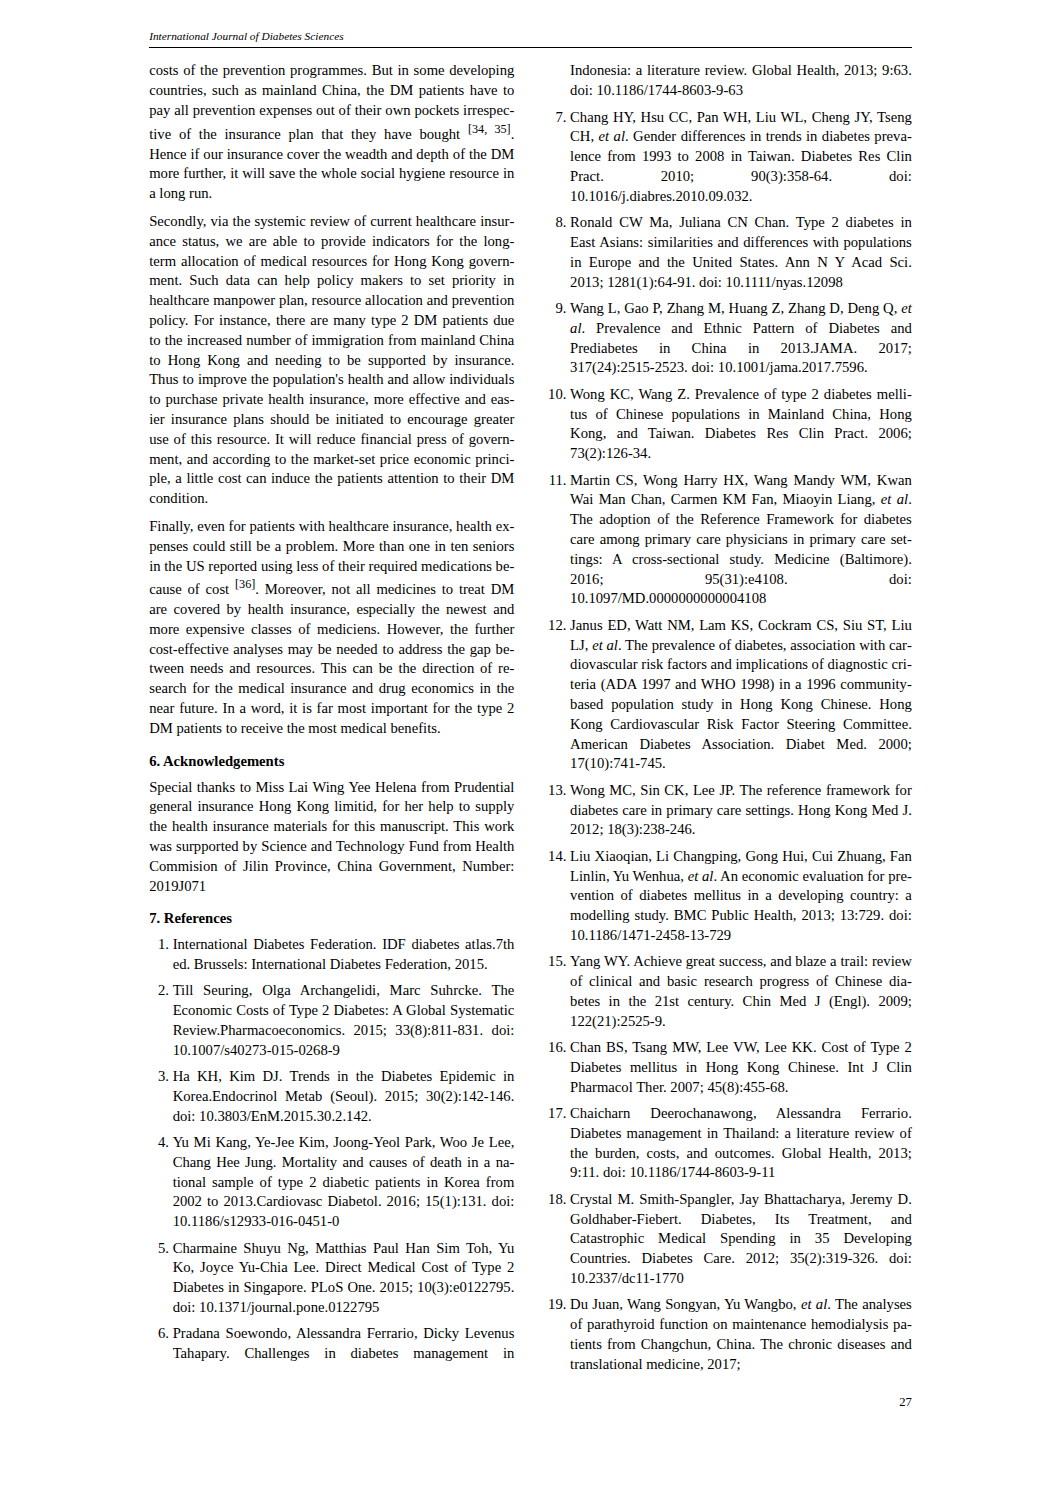International Journal of Diabetes Sciences
costs of the prevention programmes. But in some developing countries, such as mainland China, the DM patients have to pay all prevention expenses out of their own pockets irrespective of the insurance plan that they have bought [34, 35]. Hence if our insurance cover the weadth and depth of the DM more further, it will save the whole social hygiene resource in a long run.
Secondly, via the systemic review of current healthcare insurance status, we are able to provide indicators for the long-term allocation of medical resources for Hong Kong government. Such data can help policy makers to set priority in healthcare manpower plan, resource allocation and prevention policy. For instance, there are many type 2 DM patients due to the increased number of immigration from mainland China to Hong Kong and needing to be supported by insurance. Thus to improve the population's health and allow individuals to purchase private health insurance, more effective and easier insurance plans should be initiated to encourage greater use of this resource. It will reduce financial press of government, and according to the market-set price economic principle, a little cost can induce the patients attention to their DM condition.
Finally, even for patients with healthcare insurance, health expenses could still be a problem. More than one in ten seniors in the US reported using less of their required medications because of cost [36]. Moreover, not all medicines to treat DM are covered by health insurance, especially the newest and more expensive classes of mediciens. However, the further cost-effective analyses may be needed to address the gap between needs and resources. This can be the direction of research for the medical insurance and drug economics in the near future. In a word, it is far most important for the type 2 DM patients to receive the most medical benefits.
6. Acknowledgements
Special thanks to Miss Lai Wing Yee Helena from Prudential general insurance Hong Kong limitid, for her help to supply the health insurance materials for this manuscript. This work was surpported by Science and Technology Fund from Health Commision of Jilin Province, China Government, Number: 2019J071
7. References
International Diabetes Federation. IDF diabetes atlas.7th ed. Brussels: International Diabetes Federation, 2015.
Till Seuring, Olga Archangelidi, Marc Suhrcke. The Economic Costs of Type 2 Diabetes: A Global Systematic Review.Pharmacoeconomics. 2015; 33(8):811-831. doi: 10.1007/s40273-015-0268-9
Ha KH, Kim DJ. Trends in the Diabetes Epidemic in Korea.Endocrinol Metab (Seoul). 2015; 30(2):142-146. doi: 10.3803/EnM.2015.30.2.142.
Yu Mi Kang, Ye-Jee Kim, Joong-Yeol Park, Woo Je Lee, Chang Hee Jung. Mortality and causes of death in a national sample of type 2 diabetic patients in Korea from 2002 to 2013.Cardiovasc Diabetol. 2016; 15(1):131. doi: 10.1186/s12933-016-0451-0
Charmaine Shuyu Ng, Matthias Paul Han Sim Toh, Yu Ko, Joyce Yu-Chia Lee. Direct Medical Cost of Type 2 Diabetes in Singapore. PLoS One. 2015; 10(3):e0122795. doi: 10.1371/journal.pone.0122795
Pradana Soewondo, Alessandra Ferrario, Dicky Levenus Tahapary. Challenges in diabetes management in Indonesia: a literature review. Global Health, 2013; 9:63. doi: 10.1186/1744-8603-9-63
Chang HY, Hsu CC, Pan WH, Liu WL, Cheng JY, Tseng CH, et al. Gender differences in trends in diabetes prevalence from 1993 to 2008 in Taiwan. Diabetes Res Clin Pract. 2010; 90(3):358-64. doi: 10.1016/j.diabres.2010.09.032.
Ronald CW Ma, Juliana CN Chan. Type 2 diabetes in East Asians: similarities and differences with populations in Europe and the United States. Ann N Y Acad Sci. 2013; 1281(1):64-91. doi: 10.1111/nyas.12098
Wang L, Gao P, Zhang M, Huang Z, Zhang D, Deng Q, et al. Prevalence and Ethnic Pattern of Diabetes and Prediabetes in China in 2013.JAMA. 2017; 317(24):2515-2523. doi: 10.1001/jama.2017.7596.
Wong KC, Wang Z. Prevalence of type 2 diabetes mellitus of Chinese populations in Mainland China, Hong Kong, and Taiwan. Diabetes Res Clin Pract. 2006; 73(2):126-34.
Martin CS, Wong Harry HX, Wang Mandy WM, Kwan Wai Man Chan, Carmen KM Fan, Miaoyin Liang, et al. The adoption of the Reference Framework for diabetes care among primary care physicians in primary care settings: A cross-sectional study. Medicine (Baltimore). 2016; 95(31):e4108. doi: 10.1097/MD.0000000000004108
Janus ED, Watt NM, Lam KS, Cockram CS, Siu ST, Liu LJ, et al. The prevalence of diabetes, association with cardiovascular risk factors and implications of diagnostic criteria (ADA 1997 and WHO 1998) in a 1996 community-based population study in Hong Kong Chinese. Hong Kong Cardiovascular Risk Factor Steering Committee. American Diabetes Association. Diabet Med. 2000; 17(10):741-745.
Wong MC, Sin CK, Lee JP. The reference framework for diabetes care in primary care settings. Hong Kong Med J. 2012; 18(3):238-246.
Liu Xiaoqian, Li Changping, Gong Hui, Cui Zhuang, Fan Linlin, Yu Wenhua, et al. An economic evaluation for prevention of diabetes mellitus in a developing country: a modelling study. BMC Public Health, 2013; 13:729. doi: 10.1186/1471-2458-13-729
Yang WY. Achieve great success, and blaze a trail: review of clinical and basic research progress of Chinese diabetes in the 21st century. Chin Med J (Engl). 2009; 122(21):2525-9.
Chan BS, Tsang MW, Lee VW, Lee KK. Cost of Type 2 Diabetes mellitus in Hong Kong Chinese. Int J Clin Pharmacol Ther. 2007; 45(8):455-68.
Chaicharn Deerochanawong, Alessandra Ferrario. Diabetes management in Thailand: a literature review of the burden, costs, and outcomes. Global Health, 2013; 9:11. doi: 10.1186/1744-8603-9-11
Crystal M. Smith-Spangler, Jay Bhattacharya, Jeremy D. Goldhaber-Fiebert. Diabetes, Its Treatment, and Catastrophic Medical Spending in 35 Developing Countries. Diabetes Care. 2012; 35(2):319-326. doi: 10.2337/dc11-1770
Du Juan, Wang Songyan, Yu Wangbo, et al. The analyses of parathyroid function on maintenance hemodialysis patients from Changchun, China. The chronic diseases and translational medicine, 2017;
27